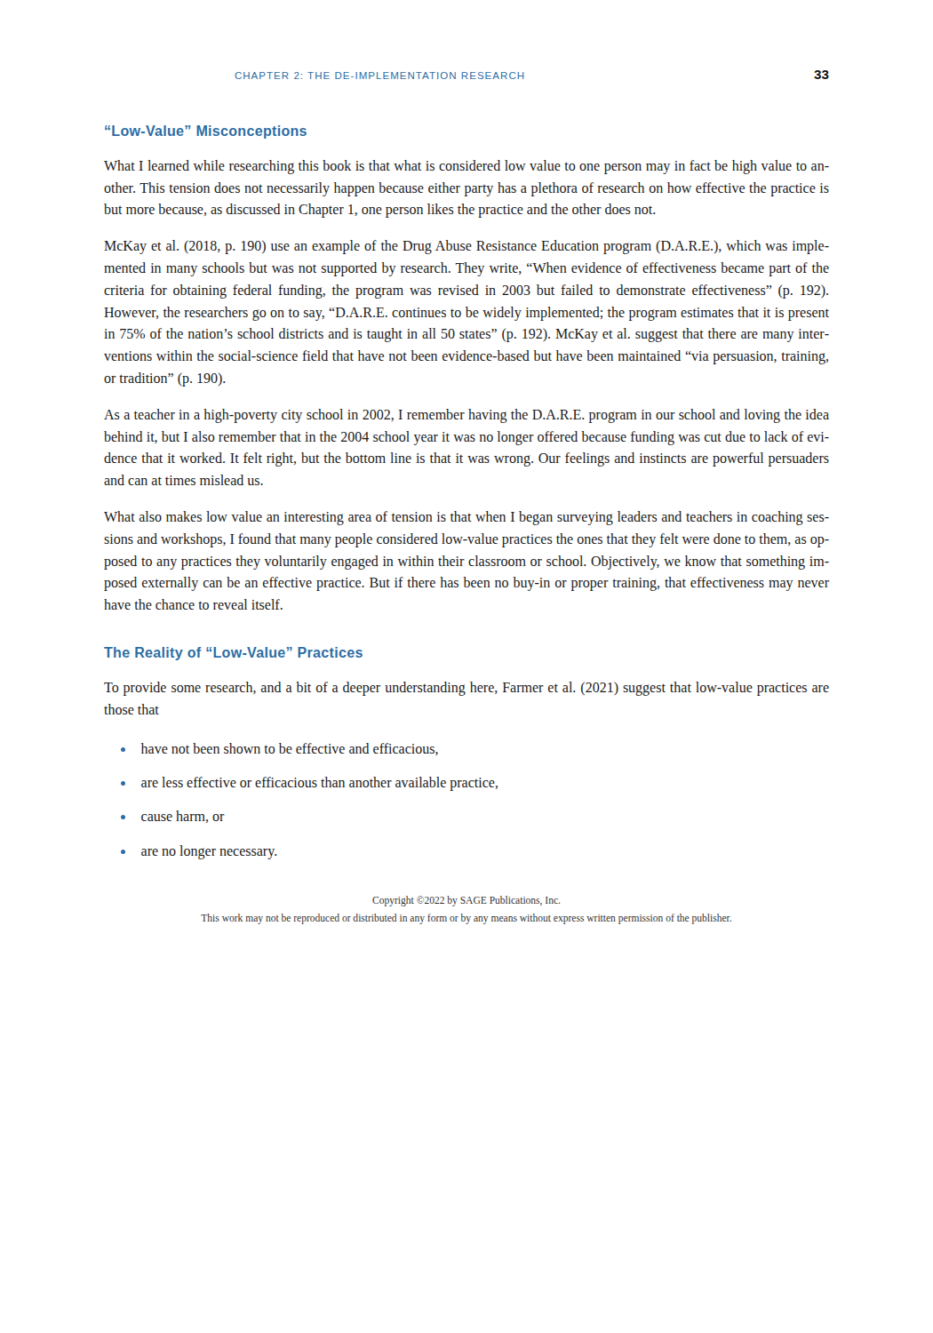Chapter 2: The De-Implementation Research
33
“Low-Value” Misconceptions
What I learned while researching this book is that what is considered low value to one person may in fact be high value to another. This tension does not necessarily happen because either party has a plethora of research on how effective the practice is but more because, as discussed in Chapter 1, one person likes the practice and the other does not.
McKay et al. (2018, p. 190) use an example of the Drug Abuse Resistance Education program (D.A.R.E.), which was implemented in many schools but was not supported by research. They write, “When evidence of effectiveness became part of the criteria for obtaining federal funding, the program was revised in 2003 but failed to demonstrate effectiveness” (p. 192). However, the researchers go on to say, “D.A.R.E. continues to be widely implemented; the program estimates that it is present in 75% of the nation’s school districts and is taught in all 50 states” (p. 192). McKay et al. suggest that there are many interventions within the social-science field that have not been evidence-based but have been maintained “via persuasion, training, or tradition” (p. 190).
As a teacher in a high-poverty city school in 2002, I remember having the D.A.R.E. program in our school and loving the idea behind it, but I also remember that in the 2004 school year it was no longer offered because funding was cut due to lack of evidence that it worked. It felt right, but the bottom line is that it was wrong. Our feelings and instincts are powerful persuaders and can at times mislead us.
What also makes low value an interesting area of tension is that when I began surveying leaders and teachers in coaching sessions and workshops, I found that many people considered low-value practices the ones that they felt were done to them, as opposed to any practices they voluntarily engaged in within their classroom or school. Objectively, we know that something imposed externally can be an effective practice. But if there has been no buy-in or proper training, that effectiveness may never have the chance to reveal itself.
The Reality of “Low-Value” Practices
To provide some research, and a bit of a deeper understanding here, Farmer et al. (2021) suggest that low-value practices are those that
have not been shown to be effective and efficacious,
are less effective or efficacious than another available practice,
cause harm, or
are no longer necessary.
Copyright ©2022 by SAGE Publications, Inc.
This work may not be reproduced or distributed in any form or by any means without express written permission of the publisher.